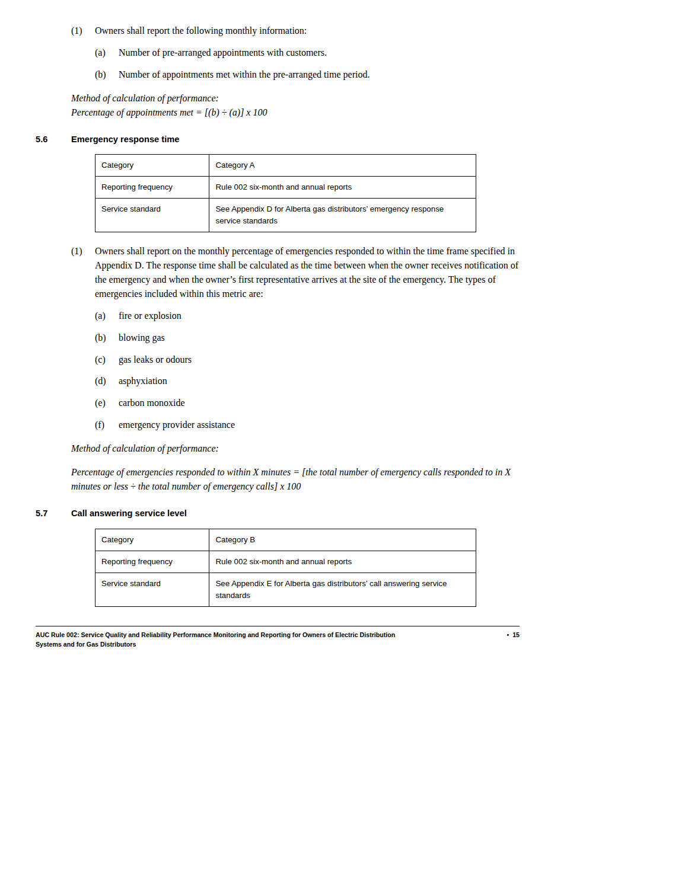Owners shall report the following monthly information:
Number of pre-arranged appointments with customers.
Number of appointments met within the pre-arranged time period.
Method of calculation of performance:
Percentage of appointments met = [(b) ÷ (a)] x 100
5.6 Emergency response time
| Category | Category A |
| Reporting frequency | Rule 002 six-month and annual reports |
| Service standard | See Appendix D for Alberta gas distributors’ emergency response service standards |
Owners shall report on the monthly percentage of emergencies responded to within the time frame specified in Appendix D. The response time shall be calculated as the time between when the owner receives notification of the emergency and when the owner’s first representative arrives at the site of the emergency. The types of emergencies included within this metric are:
fire or explosion
blowing gas
gas leaks or odours
asphyxiation
carbon monoxide
emergency provider assistance
Method of calculation of performance:
Percentage of emergencies responded to within X minutes = [the total number of emergency calls responded to in X minutes or less ÷ the total number of emergency calls] x 100
5.7 Call answering service level
| Category | Category B |
| Reporting frequency | Rule 002 six-month and annual reports |
| Service standard | See Appendix E for Alberta gas distributors’ call answering service standards |
AUC Rule 002: Service Quality and Reliability Performance Monitoring and Reporting for Owners of Electric Distribution Systems and for Gas Distributors
• 15